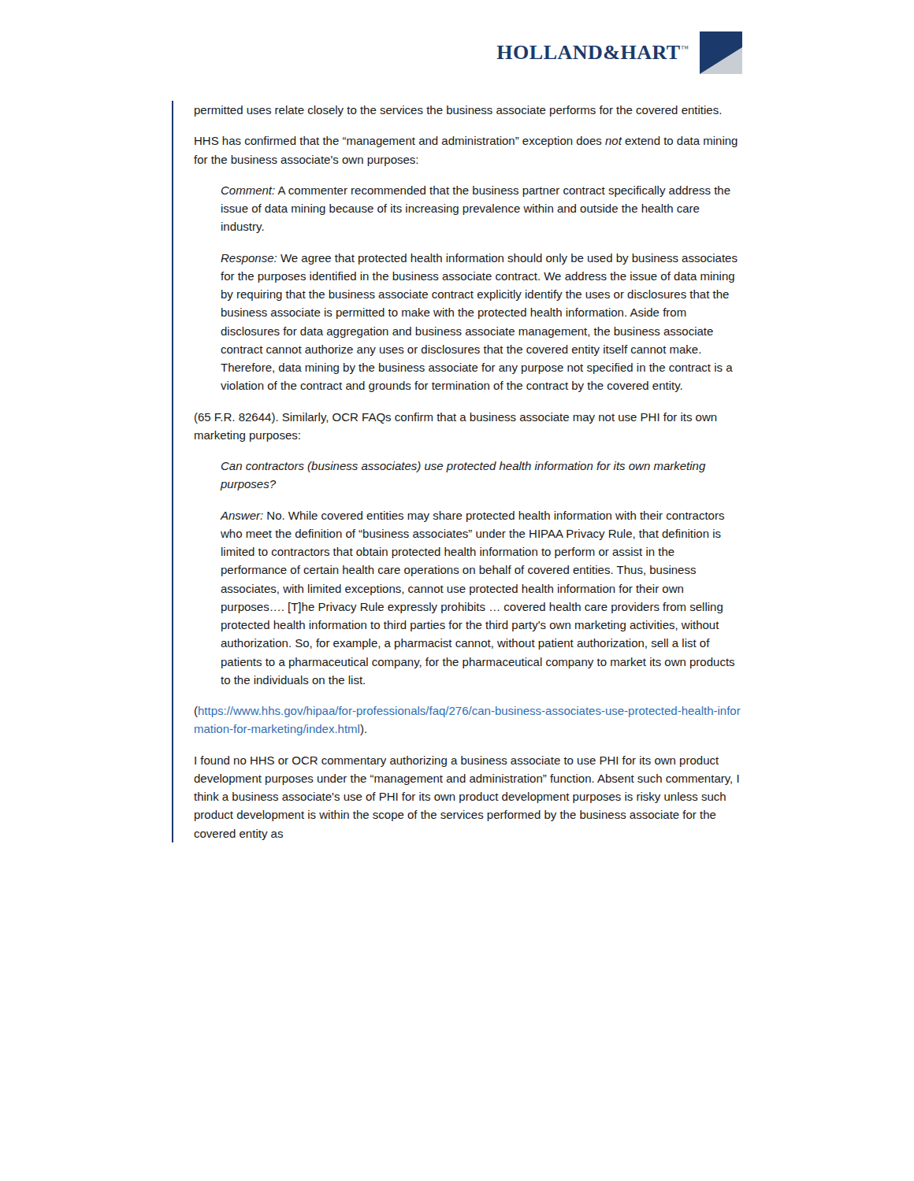HOLLAND&HART™ ™
permitted uses relate closely to the services the business associate performs for the covered entities.
HHS has confirmed that the “management and administration” exception does not extend to data mining for the business associate's own purposes:
Comment: A commenter recommended that the business partner contract specifically address the issue of data mining because of its increasing prevalence within and outside the health care industry.
Response: We agree that protected health information should only be used by business associates for the purposes identified in the business associate contract. We address the issue of data mining by requiring that the business associate contract explicitly identify the uses or disclosures that the business associate is permitted to make with the protected health information. Aside from disclosures for data aggregation and business associate management, the business associate contract cannot authorize any uses or disclosures that the covered entity itself cannot make. Therefore, data mining by the business associate for any purpose not specified in the contract is a violation of the contract and grounds for termination of the contract by the covered entity.
(65 F.R. 82644). Similarly, OCR FAQs confirm that a business associate may not use PHI for its own marketing purposes:
Can contractors (business associates) use protected health information for its own marketing purposes?
Answer: No. While covered entities may share protected health information with their contractors who meet the definition of “business associates” under the HIPAA Privacy Rule, that definition is limited to contractors that obtain protected health information to perform or assist in the performance of certain health care operations on behalf of covered entities. Thus, business associates, with limited exceptions, cannot use protected health information for their own purposes…. [T]he Privacy Rule expressly prohibits … covered health care providers from selling protected health information to third parties for the third party's own marketing activities, without authorization. So, for example, a pharmacist cannot, without patient authorization, sell a list of patients to a pharmaceutical company, for the pharmaceutical company to market its own products to the individuals on the list.
(https://www.hhs.gov/hipaa/for-professionals/faq/276/can-business-associates-use-protected-health-information-for-marketing/index.html).
I found no HHS or OCR commentary authorizing a business associate to use PHI for its own product development purposes under the “management and administration” function. Absent such commentary, I think a business associate's use of PHI for its own product development purposes is risky unless such product development is within the scope of the services performed by the business associate for the covered entity as